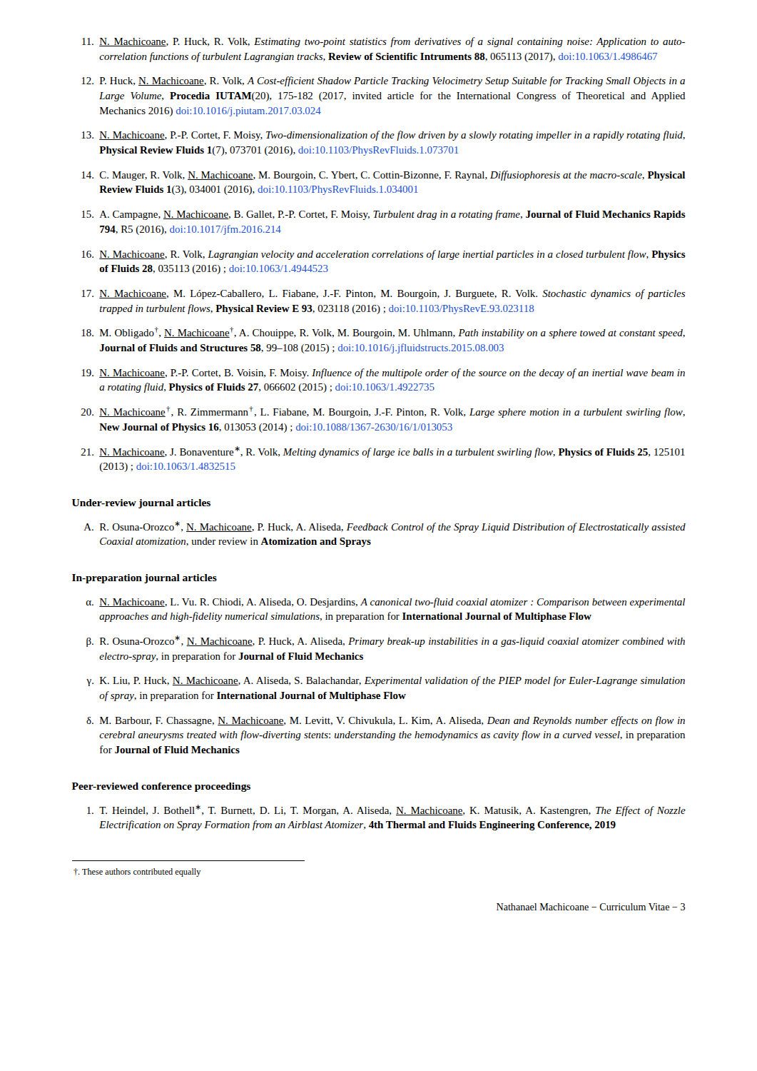11. N. Machicoane, P. Huck, R. Volk, Estimating two-point statistics from derivatives of a signal containing noise: Application to auto-correlation functions of turbulent Lagrangian tracks, Review of Scientific Intruments 88, 065113 (2017), doi:10.1063/1.4986467
12. P. Huck, N. Machicoane, R. Volk, A Cost-efficient Shadow Particle Tracking Velocimetry Setup Suitable for Tracking Small Objects in a Large Volume, Procedia IUTAM(20), 175-182 (2017, invited article for the International Congress of Theoretical and Applied Mechanics 2016) doi:10.1016/j.piutam.2017.03.024
13. N. Machicoane, P.-P. Cortet, F. Moisy, Two-dimensionalization of the flow driven by a slowly rotating impeller in a rapidly rotating fluid, Physical Review Fluids 1(7), 073701 (2016), doi:10.1103/PhysRevFluids.1.073701
14. C. Mauger, R. Volk, N. Machicoane, M. Bourgoin, C. Ybert, C. Cottin-Bizonne, F. Raynal, Diffusiophoresis at the macro-scale, Physical Review Fluids 1(3), 034001 (2016), doi:10.1103/PhysRevFluids.1.034001
15. A. Campagne, N. Machicoane, B. Gallet, P.-P. Cortet, F. Moisy, Turbulent drag in a rotating frame, Journal of Fluid Mechanics Rapids 794, R5 (2016), doi:10.1017/jfm.2016.214
16. N. Machicoane, R. Volk, Lagrangian velocity and acceleration correlations of large inertial particles in a closed turbulent flow, Physics of Fluids 28, 035113 (2016) ; doi:10.1063/1.4944523
17. N. Machicoane, M. López-Caballero, L. Fiabane, J.-F. Pinton, M. Bourgoin, J. Burguete, R. Volk. Stochastic dynamics of particles trapped in turbulent flows, Physical Review E 93, 023118 (2016) ; doi:10.1103/PhysRevE.93.023118
18. M. Obligado†, N. Machicoane†, A. Chouippe, R. Volk, M. Bourgoin, M. Uhlmann, Path instability on a sphere towed at constant speed, Journal of Fluids and Structures 58, 99–108 (2015) ; doi:10.1016/j.jfluidstructs.2015.08.003
19. N. Machicoane, P.-P. Cortet, B. Voisin, F. Moisy. Influence of the multipole order of the source on the decay of an inertial wave beam in a rotating fluid, Physics of Fluids 27, 066602 (2015) ; doi:10.1063/1.4922735
20. N. Machicoane†, R. Zimmermann†, L. Fiabane, M. Bourgoin, J.-F. Pinton, R. Volk, Large sphere motion in a turbulent swirling flow, New Journal of Physics 16, 013053 (2014) ; doi:10.1088/1367-2630/16/1/013053
21. N. Machicoane, J. Bonaventure∗, R. Volk, Melting dynamics of large ice balls in a turbulent swirling flow, Physics of Fluids 25, 125101 (2013) ; doi:10.1063/1.4832515
Under-review journal articles
A. R. Osuna-Orozco∗, N. Machicoane, P. Huck, A. Aliseda, Feedback Control of the Spray Liquid Distribution of Electrostatically assisted Coaxial atomization, under review in Atomization and Sprays
In-preparation journal articles
α. N. Machicoane, L. Vu. R. Chiodi, A. Aliseda, O. Desjardins, A canonical two-fluid coaxial atomizer : Comparison between experimental approaches and high-fidelity numerical simulations, in preparation for International Journal of Multiphase Flow
β. R. Osuna-Orozco∗, N. Machicoane, P. Huck, A. Aliseda, Primary break-up instabilities in a gas-liquid coaxial atomizer combined with electro-spray, in preparation for Journal of Fluid Mechanics
γ. K. Liu, P. Huck, N. Machicoane, A. Aliseda, S. Balachandar, Experimental validation of the PIEP model for Euler-Lagrange simulation of spray, in preparation for International Journal of Multiphase Flow
δ. M. Barbour, F. Chassagne, N. Machicoane, M. Levitt, V. Chivukula, L. Kim, A. Aliseda, Dean and Reynolds number effects on flow in cerebral aneurysms treated with flow-diverting stents: understanding the hemodynamics as cavity flow in a curved vessel, in preparation for Journal of Fluid Mechanics
Peer-reviewed conference proceedings
1. T. Heindel, J. Bothell∗, T. Burnett, D. Li, T. Morgan, A. Aliseda, N. Machicoane, K. Matusik, A. Kastengren, The Effect of Nozzle Electrification on Spray Formation from an Airblast Atomizer, 4th Thermal and Fluids Engineering Conference, 2019
†. These authors contributed equally
Nathanael Machicoane − Curriculum Vitae − 3